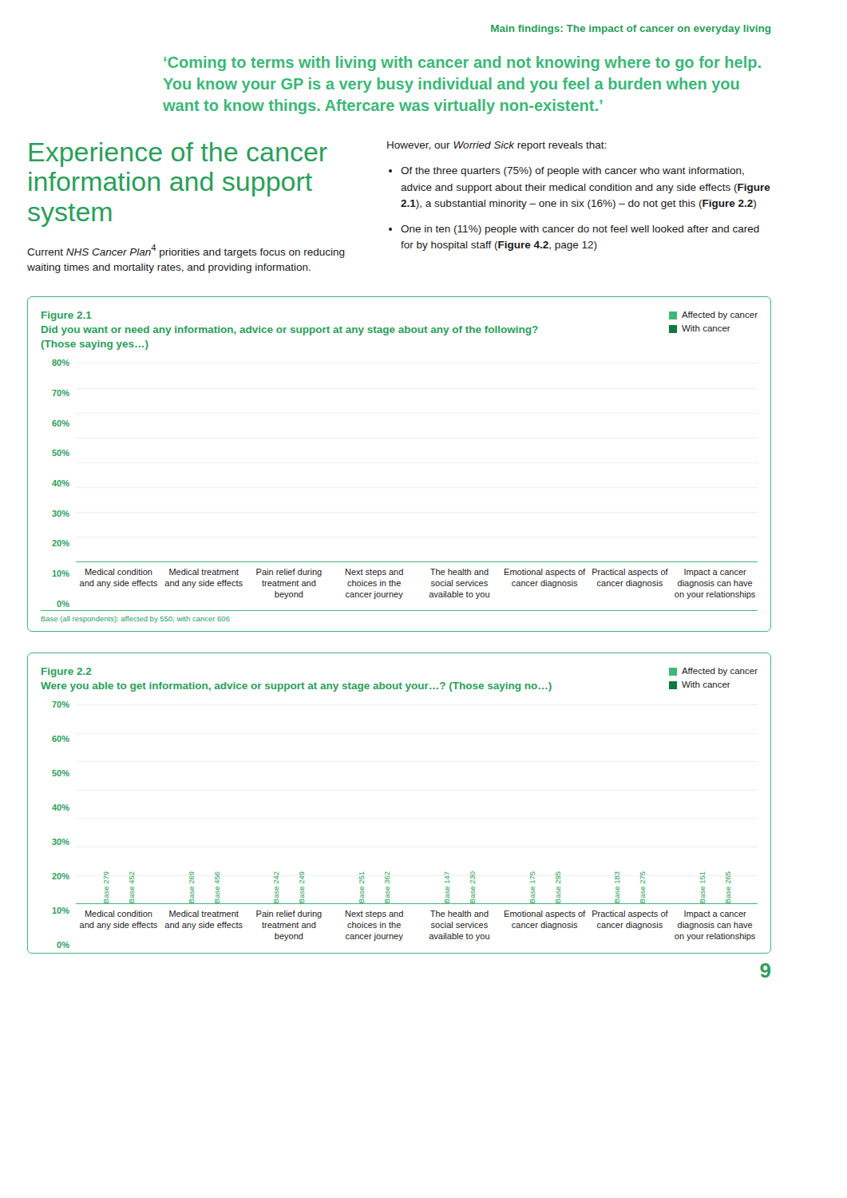Main findings: The impact of cancer on everyday living
‘Coming to terms with living with cancer and not knowing where to go for help. You know your GP is a very busy individual and you feel a burden when you want to know things. Aftercare was virtually non-existent.’
Experience of the cancer information and support system
Current NHS Cancer Plan4 priorities and targets focus on reducing waiting times and mortality rates, and providing information.
However, our Worried Sick report reveals that:
Of the three quarters (75%) of people with cancer who want information, advice and support about their medical condition and any side effects (Figure 2.1), a substantial minority – one in six (16%) – do not get this (Figure 2.2)
One in ten (11%) people with cancer do not feel well looked after and cared for by hospital staff (Figure 4.2, page 12)
Figure 2.1 Did you want or need any information, advice or support at any stage about any of the following? (Those saying yes…)
Affected by cancer
With cancer
80%
70%
60%
50%
40%
30%
20%
10%
0%
51%
75%
49%
75%
44%
41%
46%
60%
27%
38%
32%
49%
33%
45%
27%
43%
Medical condition and any side effects
Medical treatment and any side effects
Pain relief during treatment and beyond
Next steps and choices in the cancer journey
The health and social services available to you
Emotional aspects of cancer diagnosis
Practical aspects of cancer diagnosis
Impact a cancer diagnosis can have on your relationships
Base (all respondents): affected by 550; with cancer 606
Figure 2.2 Were you able to get information, advice or support at any stage about your…? (Those saying no…)
Affected by cancer
With cancer
70%
60%
50%
40%
30%
20%
10%
0%
31%
Base 279
16%
Base 452
34%
Base 269
14%
Base 456
38%
Base 242
18%
Base 249
42%
Base 251
23%
Base 362
53%
Base 147
47%
Base 230
61%
Base 175
41%
Base 295
52%
Base 183
43%
Base 275
57%
Base 151
49%
Base 265
Medical condition and any side effects
Medical treatment and any side effects
Pain relief during treatment and beyond
Next steps and choices in the cancer journey
The health and social services available to you
Emotional aspects of cancer diagnosis
Practical aspects of cancer diagnosis
Impact a cancer diagnosis can have on your relationships
9